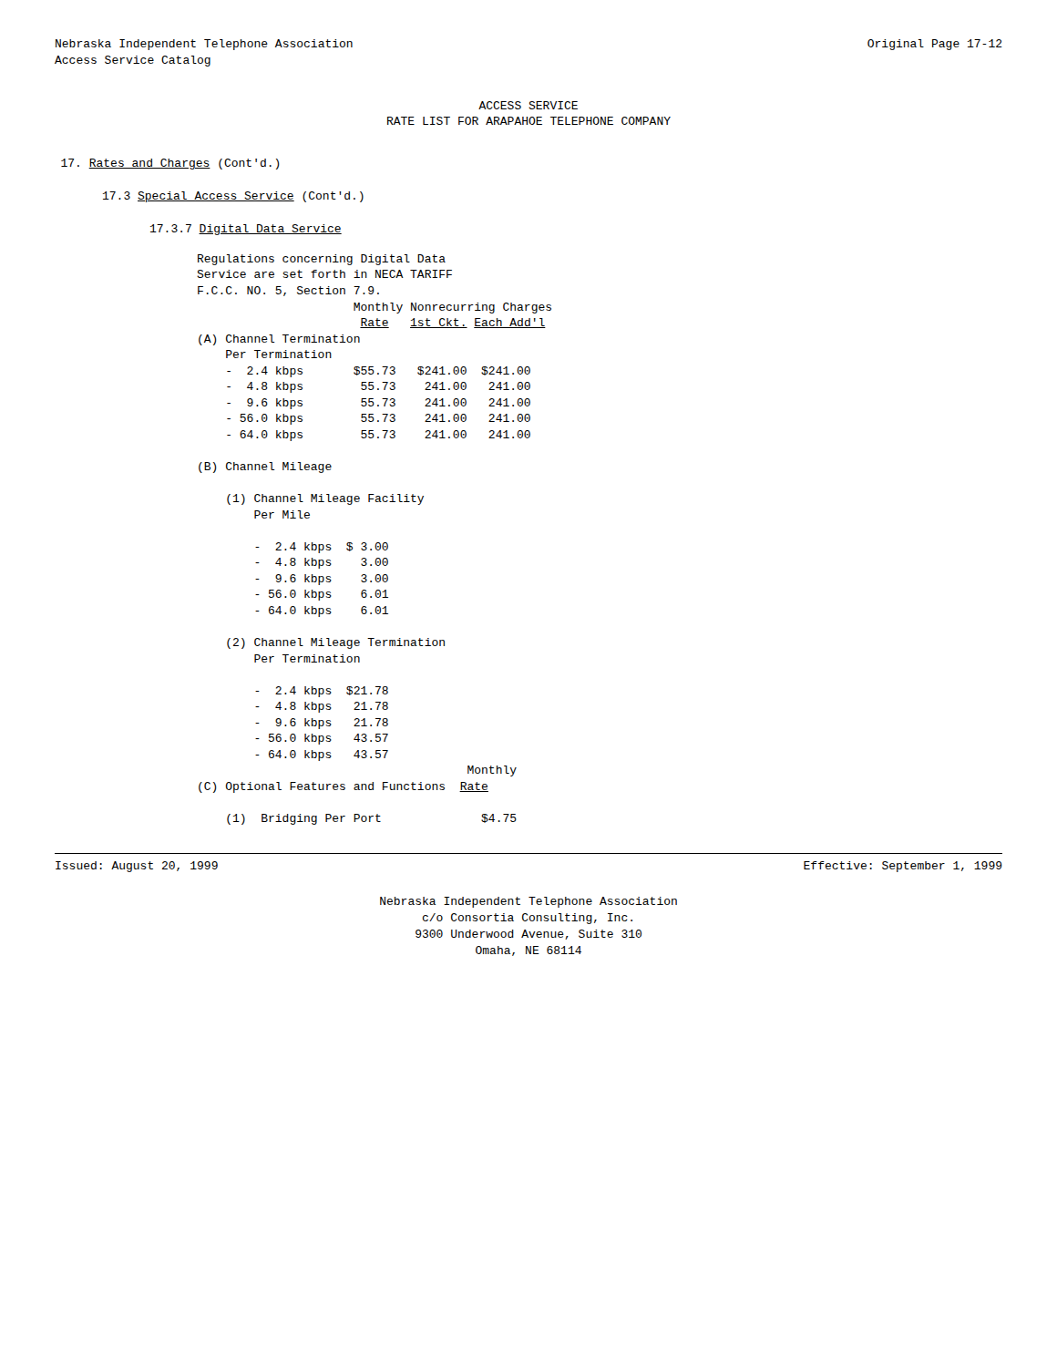Nebraska Independent Telephone Association Access Service Catalog
Original Page 17-12
ACCESS SERVICE
RATE LIST FOR ARAPAHOE TELEPHONE COMPANY
17. Rates and Charges (Cont'd.)
17.3 Special Access Service (Cont'd.)
17.3.7 Digital Data Service
Regulations concerning Digital Data
Service are set forth in NECA TARIFF
F.C.C. NO. 5, Section 7.9.
                      Monthly Nonrecurring Charges
                       Rate   1st Ckt. Each Add'l
(A) Channel Termination
    Per Termination
    -  2.4 kbps       $55.73   $241.00  $241.00
    -  4.8 kbps        55.73    241.00   241.00
    -  9.6 kbps        55.73    241.00   241.00
    - 56.0 kbps        55.73    241.00   241.00
    - 64.0 kbps        55.73    241.00   241.00

(B) Channel Mileage

    (1) Channel Mileage Facility
        Per Mile

        -  2.4 kbps  $ 3.00
        -  4.8 kbps    3.00
        -  9.6 kbps    3.00
        - 56.0 kbps    6.01
        - 64.0 kbps    6.01

    (2) Channel Mileage Termination
        Per Termination

        -  2.4 kbps  $21.78
        -  4.8 kbps   21.78
        -  9.6 kbps   21.78
        - 56.0 kbps   43.57
        - 64.0 kbps   43.57
                                      Monthly
(C) Optional Features and Functions  Rate

    (1)  Bridging Per Port              $4.75
Issued: August 20, 1999 Effective: September 1, 1999
Nebraska Independent Telephone Association
c/o Consortia Consulting, Inc.
9300 Underwood Avenue, Suite 310
Omaha, NE 68114